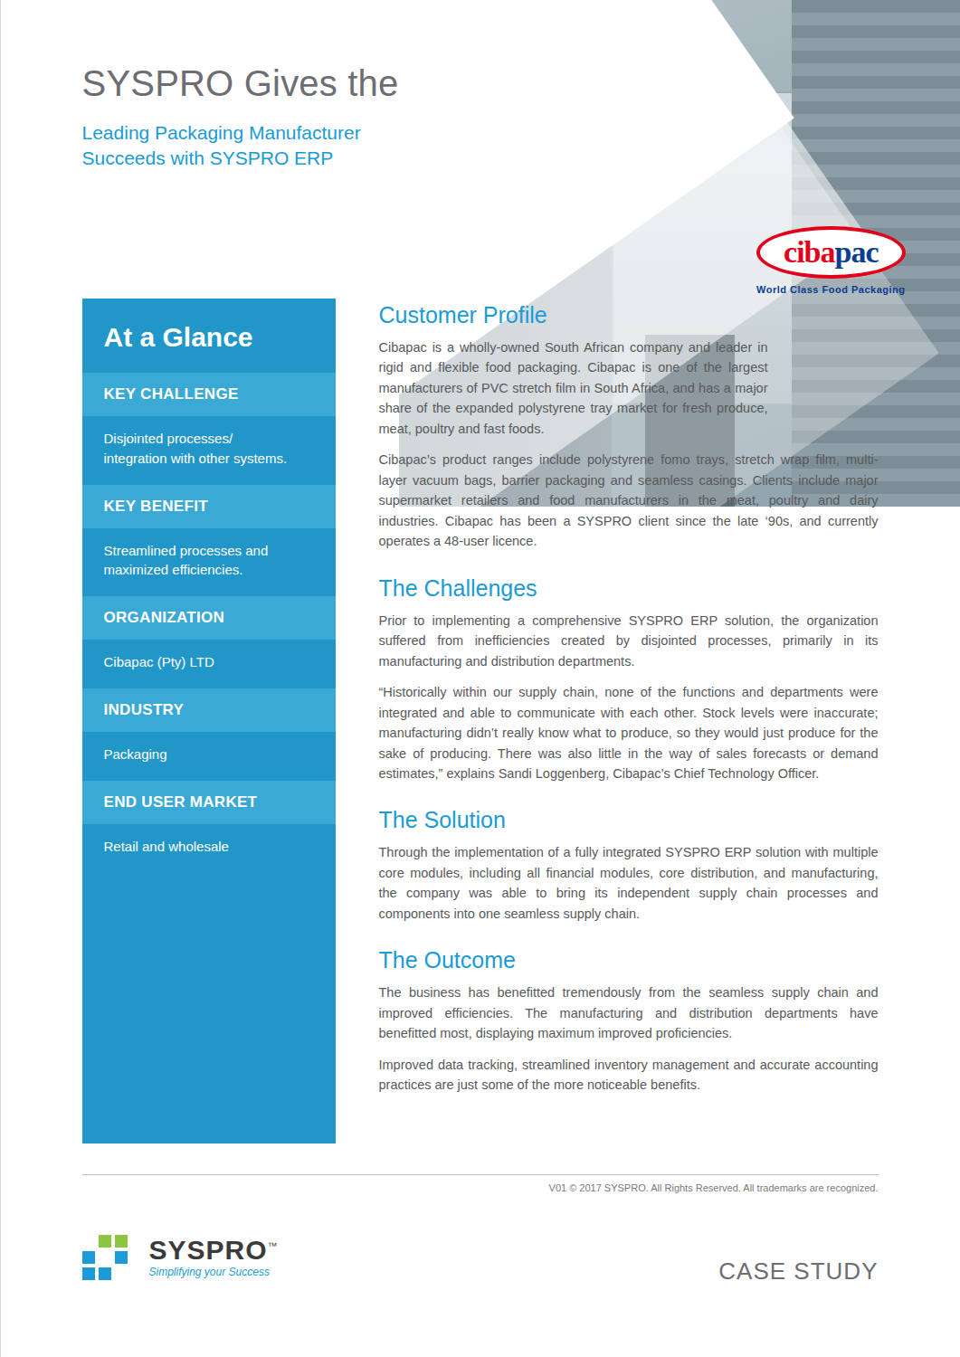Reception
SYSPRO Gives the Full Package
Leading Packaging Manufacturer
Succeeds with SYSPRO ERP
cibapac
World Class Food Packaging
At a Glance
KEY CHALLENGE
Disjointed processes/
integration with other systems.
KEY BENEFIT
Streamlined processes and maximized efficiencies.
ORGANIZATION
Cibapac (Pty) LTD
INDUSTRY
Packaging
END USER MARKET
Retail and wholesale
Customer Profile
Cibapac is a wholly-owned South African company and leader in rigid and flexible food packaging. Cibapac is one of the largest manufacturers of PVC stretch film in South Africa, and has a major share of the expanded polystyrene tray market for fresh produce, meat, poultry and fast foods.
Cibapac’s product ranges include polystyrene fomo trays, stretch wrap film, multi-layer vacuum bags, barrier packaging and seamless casings. Clients include major supermarket retailers and food manufacturers in the meat, poultry and dairy industries. Cibapac has been a SYSPRO client since the late ‘90s, and currently operates a 48-user licence.
The Challenges
Prior to implementing a comprehensive SYSPRO ERP solution, the organization suffered from inefficiencies created by disjointed processes, primarily in its manufacturing and distribution departments.
“Historically within our supply chain, none of the functions and departments were integrated and able to communicate with each other. Stock levels were inaccurate; manufacturing didn’t really know what to produce, so they would just produce for the sake of producing. There was also little in the way of sales forecasts or demand estimates,” explains Sandi Loggenberg, Cibapac’s Chief Technology Officer.
The Solution
Through the implementation of a fully integrated SYSPRO ERP solution with multiple core modules, including all financial modules, core distribution, and manufacturing, the company was able to bring its independent supply chain processes and components into one seamless supply chain.
The Outcome
The business has benefitted tremendously from the seamless supply chain and improved efficiencies. The manufacturing and distribution departments have benefitted most, displaying maximum improved proficiencies.
Improved data tracking, streamlined inventory management and accurate accounting practices are just some of the more noticeable benefits.
V01 © 2017 SYSPRO. All Rights Reserved. All trademarks are recognized.
SYSPRO™
Simplifying your Success
CASE STUDY